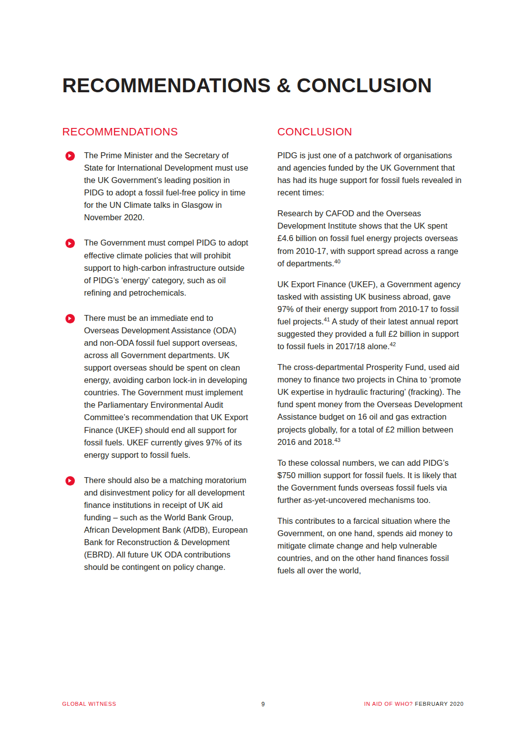Recommendations & Conclusion
Recommendations
The Prime Minister and the Secretary of State for International Development must use the UK Government’s leading position in PIDG to adopt a fossil fuel-free policy in time for the UN Climate talks in Glasgow in November 2020.
The Government must compel PIDG to adopt effective climate policies that will prohibit support to high-carbon infrastructure outside of PIDG’s ‘energy’ category, such as oil refining and petrochemicals.
There must be an immediate end to Overseas Development Assistance (ODA) and non-ODA fossil fuel support overseas, across all Government departments. UK support overseas should be spent on clean energy, avoiding carbon lock-in in developing countries. The Government must implement the Parliamentary Environmental Audit Committee’s recommendation that UK Export Finance (UKEF) should end all support for fossil fuels. UKEF currently gives 97% of its energy support to fossil fuels.
There should also be a matching moratorium and disinvestment policy for all development finance institutions in receipt of UK aid funding – such as the World Bank Group, African Development Bank (AfDB), European Bank for Reconstruction & Development (EBRD). All future UK ODA contributions should be contingent on policy change.
Conclusion
PIDG is just one of a patchwork of organisations and agencies funded by the UK Government that has had its huge support for fossil fuels revealed in recent times:
Research by CAFOD and the Overseas Development Institute shows that the UK spent £4.6 billion on fossil fuel energy projects overseas from 2010-17, with support spread across a range of departments.40
UK Export Finance (UKEF), a Government agency tasked with assisting UK business abroad, gave 97% of their energy support from 2010-17 to fossil fuel projects.41 A study of their latest annual report suggested they provided a full £2 billion in support to fossil fuels in 2017/18 alone.42
The cross-departmental Prosperity Fund, used aid money to finance two projects in China to ‘promote UK expertise in hydraulic fracturing’ (fracking). The fund spent money from the Overseas Development Assistance budget on 16 oil and gas extraction projects globally, for a total of £2 million between 2016 and 2018.43
To these colossal numbers, we can add PIDG’s $750 million support for fossil fuels. It is likely that the Government funds overseas fossil fuels via further as-yet-uncovered mechanisms too.
This contributes to a farcical situation where the Government, on one hand, spends aid money to mitigate climate change and help vulnerable countries, and on the other hand finances fossil fuels all over the world,
Global Witness
9
In Aid of Who? February 2020